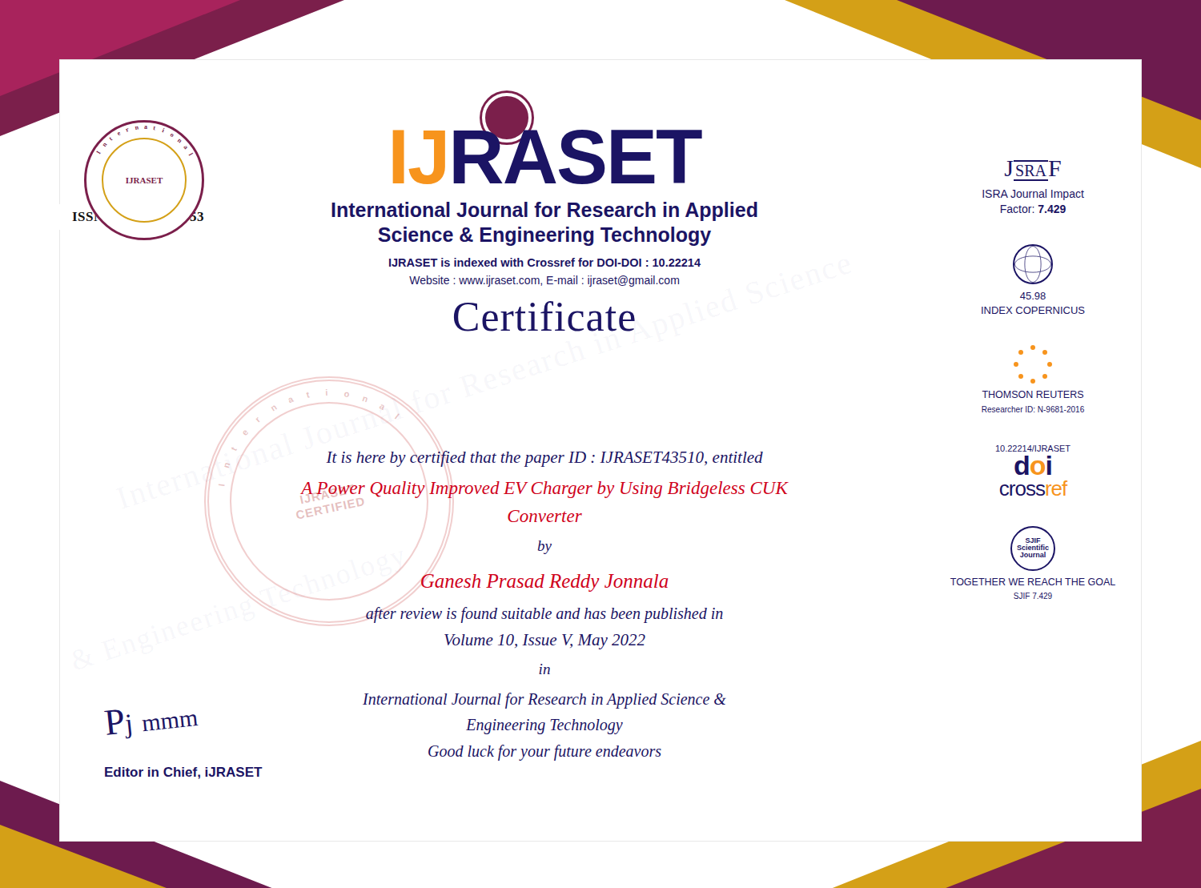International Journal for Research in Applied Science
& Engineering Technology
ISSN No. : 2321-9653
I n t e r n a t i o n a l
IJRASET
IJRASET
International Journal for Research in Applied
Science & Engineering Technology
IJRASET is indexed with Crossref for DOI-DOI : 10.22214
Website : www.ijraset.com, E-mail : ijraset@gmail.com
Certificate
JSRAF
ISRA Journal Impact
Factor: 7.429
45.98
INDEX COPERNICUS
THOMSON REUTERS
Researcher ID: N-9681-2016
10.22214/IJRASET
doi
crossref
SJIF
Scientific
Journal
TOGETHER WE REACH THE GOAL
SJIF 7.429
I n t e r n a t i o n a l
IJRASET
CERTIFIED
It is here by certified that the paper ID : IJRASET43510, entitled A Power Quality Improved EV Charger by Using Bridgeless CUK
Converter by Ganesh Prasad Reddy Jonnala after review is found suitable and has been published in
Volume 10, Issue V, May 2022
in
International Journal for Research in Applied Science &
Engineering Technology
Good luck for your future endeavors
Pj mmm
Editor in Chief, iJRASET